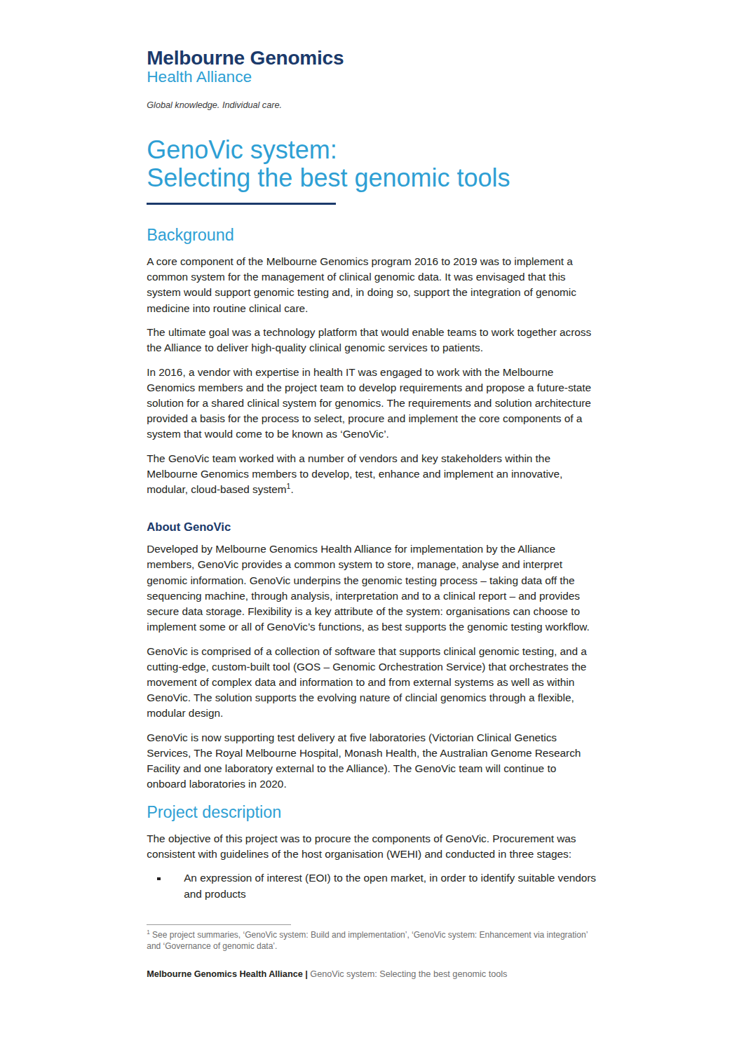Melbourne Genomics
Health Alliance
Global knowledge. Individual care.
GenoVic system:
Selecting the best genomic tools
Background
A core component of the Melbourne Genomics program 2016 to 2019 was to implement a common system for the management of clinical genomic data. It was envisaged that this system would support genomic testing and, in doing so, support the integration of genomic medicine into routine clinical care.
The ultimate goal was a technology platform that would enable teams to work together across the Alliance to deliver high-quality clinical genomic services to patients.
In 2016, a vendor with expertise in health IT was engaged to work with the Melbourne Genomics members and the project team to develop requirements and propose a future-state solution for a shared clinical system for genomics. The requirements and solution architecture provided a basis for the process to select, procure and implement the core components of a system that would come to be known as ‘GenoVic’.
The GenoVic team worked with a number of vendors and key stakeholders within the Melbourne Genomics members to develop, test, enhance and implement an innovative, modular, cloud-based system1.
About GenoVic
Developed by Melbourne Genomics Health Alliance for implementation by the Alliance members, GenoVic provides a common system to store, manage, analyse and interpret genomic information. GenoVic underpins the genomic testing process – taking data off the sequencing machine, through analysis, interpretation and to a clinical report – and provides secure data storage. Flexibility is a key attribute of the system: organisations can choose to implement some or all of GenoVic’s functions, as best supports the genomic testing workflow.
GenoVic is comprised of a collection of software that supports clinical genomic testing, and a cutting-edge, custom-built tool (GOS – Genomic Orchestration Service) that orchestrates the movement of complex data and information to and from external systems as well as within GenoVic. The solution supports the evolving nature of clincial genomics through a flexible, modular design.
GenoVic is now supporting test delivery at five laboratories (Victorian Clinical Genetics Services, The Royal Melbourne Hospital, Monash Health, the Australian Genome Research Facility and one laboratory external to the Alliance). The GenoVic team will continue to onboard laboratories in 2020.
Project description
The objective of this project was to procure the components of GenoVic. Procurement was consistent with guidelines of the host organisation (WEHI) and conducted in three stages:
An expression of interest (EOI) to the open market, in order to identify suitable vendors and products
1 See project summaries, ‘GenoVic system: Build and implementation’, ‘GenoVic system: Enhancement via integration’ and ‘Governance of genomic data’.
Melbourne Genomics Health Alliance | GenoVic system: Selecting the best genomic tools